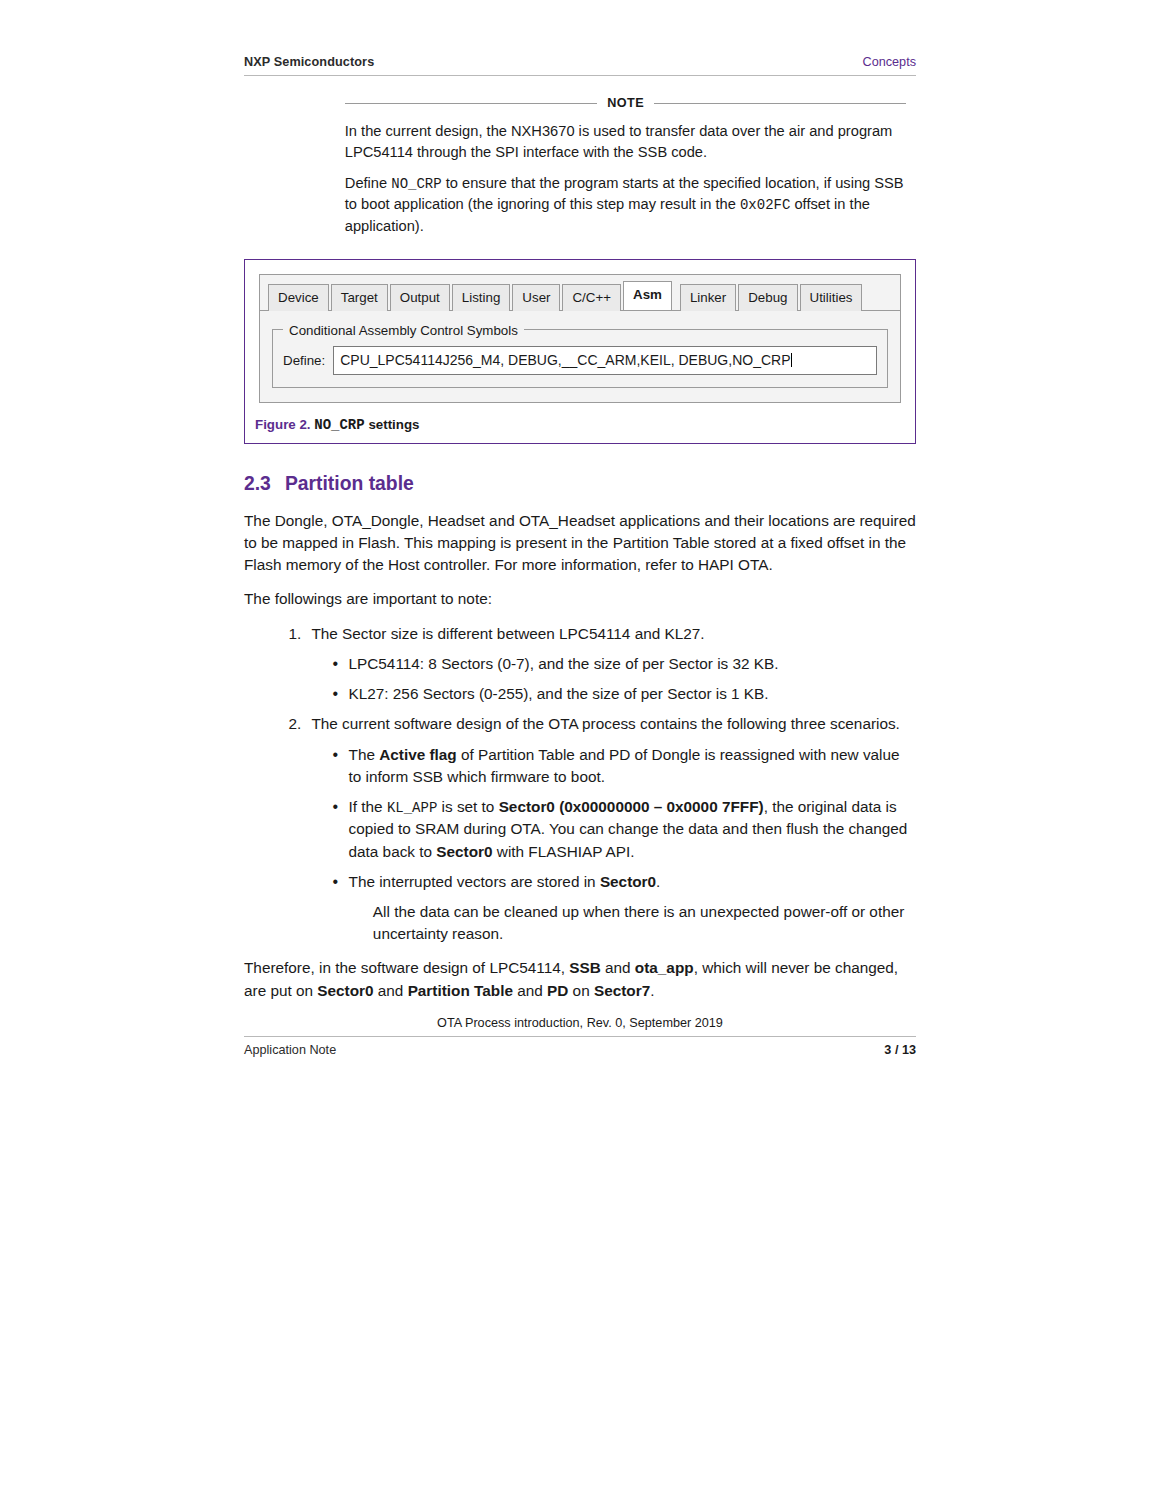NXP Semiconductors
Concepts
NOTE
In the current design, the NXH3670 is used to transfer data over the air and program LPC54114 through the SPI interface with the SSB code.
Define NO_CRP to ensure that the program starts at the specified location, if using SSB to boot application (the ignoring of this step may result in the 0x02FC offset in the application).
Device Target Output Listing User C/C++ Asm Linker Debug Utilities
Conditional Assembly Control Symbols
Define:
CPU_LPC54114J256_M4, DEBUG,__CC_ARM,KEIL, DEBUG,NO_CRP
Figure 2. NO_CRP settings
2.3 Partition table
The Dongle, OTA_Dongle, Headset and OTA_Headset applications and their locations are required to be mapped in Flash. This mapping is present in the Partition Table stored at a fixed offset in the Flash memory of the Host controller. For more information, refer to HAPI OTA.
The followings are important to note:
The Sector size is different between LPC54114 and KL27.
LPC54114: 8 Sectors (0-7), and the size of per Sector is 32 KB.
KL27: 256 Sectors (0-255), and the size of per Sector is 1 KB.
The current software design of the OTA process contains the following three scenarios.
The Active flag of Partition Table and PD of Dongle is reassigned with new value to inform SSB which firmware to boot.
If the KL_APP is set to Sector0 (0x00000000 – 0x0000 7FFF), the original data is copied to SRAM during OTA. You can change the data and then flush the changed data back to Sector0 with FLASHIAP API.
The interrupted vectors are stored in Sector0.
All the data can be cleaned up when there is an unexpected power-off or other uncertainty reason.
Therefore, in the software design of LPC54114, SSB and ota_app, which will never be changed, are put on Sector0 and Partition Table and PD on Sector7.
OTA Process introduction, Rev. 0, September 2019
Application Note 3 / 13